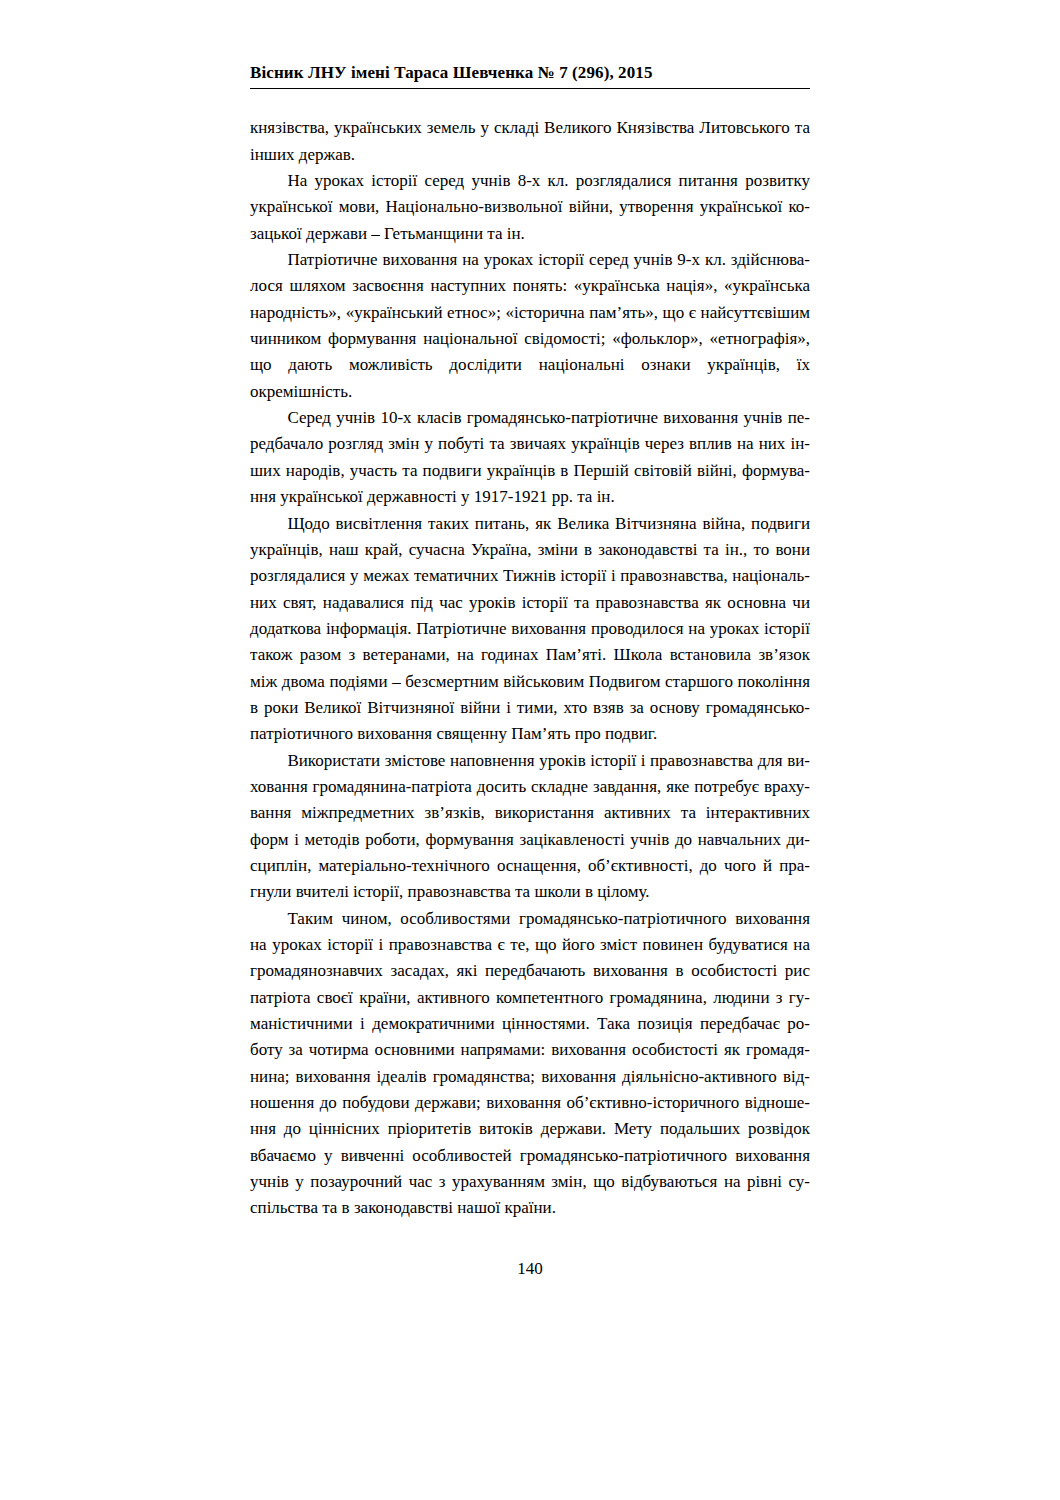Вісник ЛНУ імені Тараса Шевченка № 7 (296), 2015
князівства, українських земель у складі Великого Князівства Литовського та інших держав.
На уроках історії серед учнів 8-х кл. розглядалися питання розвитку української мови, Національно-визвольної війни, утворення української козацької держави – Гетьманщини та ін.
Патріотичне виховання на уроках історії серед учнів 9-х кл. здійснювалося шляхом засвоєння наступних понять: «українська нація», «українська народність», «український етнос»; «історична пам’ять», що є найсуттєвішим чинником формування національної свідомості; «фольклор», «етнографія», що дають можливість дослідити національні ознаки українців, їх окремішність.
Серед учнів 10-х класів громадянсько-патріотичне виховання учнів передбачало розгляд змін у побуті та звичаях українців через вплив на них інших народів, участь та подвиги українців в Першій світовій війні, формування української державності у 1917-1921 рр. та ін.
Щодо висвітлення таких питань, як Велика Вітчизняна війна, подвиги українців, наш край, сучасна Україна, зміни в законодавстві та ін., то вони розглядалися у межах тематичних Тижнів історії і правознавства, національних свят, надавалися під час уроків історії та правознавства як основна чи додаткова інформація. Патріотичне виховання проводилося на уроках історії також разом з ветеранами, на годинах Пам’яті. Школа встановила зв’язок між двома подіями – безсмертним військовим Подвигом старшого покоління в роки Великої Вітчизняної війни і тими, хто взяв за основу громадянсько-патріотичного виховання священну Пам’ять про подвиг.
Використати змістове наповнення уроків історії і правознавства для виховання громадянина-патріота досить складне завдання, яке потребує врахування міжпредметних зв’язків, використання активних та інтерактивних форм і методів роботи, формування зацікавленості учнів до навчальних дисциплін, матеріально-технічного оснащення, об’єктивності, до чого й прагнули вчителі історії, правознавства та школи в цілому.
Таким чином, особливостями громадянсько-патріотичного виховання на уроках історії і правознавства є те, що його зміст повинен будуватися на громадянознавчих засадах, які передбачають виховання в особистості рис патріота своєї країни, активного компетентного громадянина, людини з гуманістичними і демократичними цінностями. Така позиція передбачає роботу за чотирма основними напрямами: виховання особистості як громадянина; виховання ідеалів громадянства; виховання діяльнісно-активного відношення до побудови держави; виховання об’єктивно-історичного відношення до ціннісних пріоритетів витоків держави. Мету подальших розвідок вбачаємо у вивченні особливостей громадянсько-патріотичного виховання учнів у позаурочний час з урахуванням змін, що відбуваються на рівні суспільства та в законодавстві нашої країни.
140